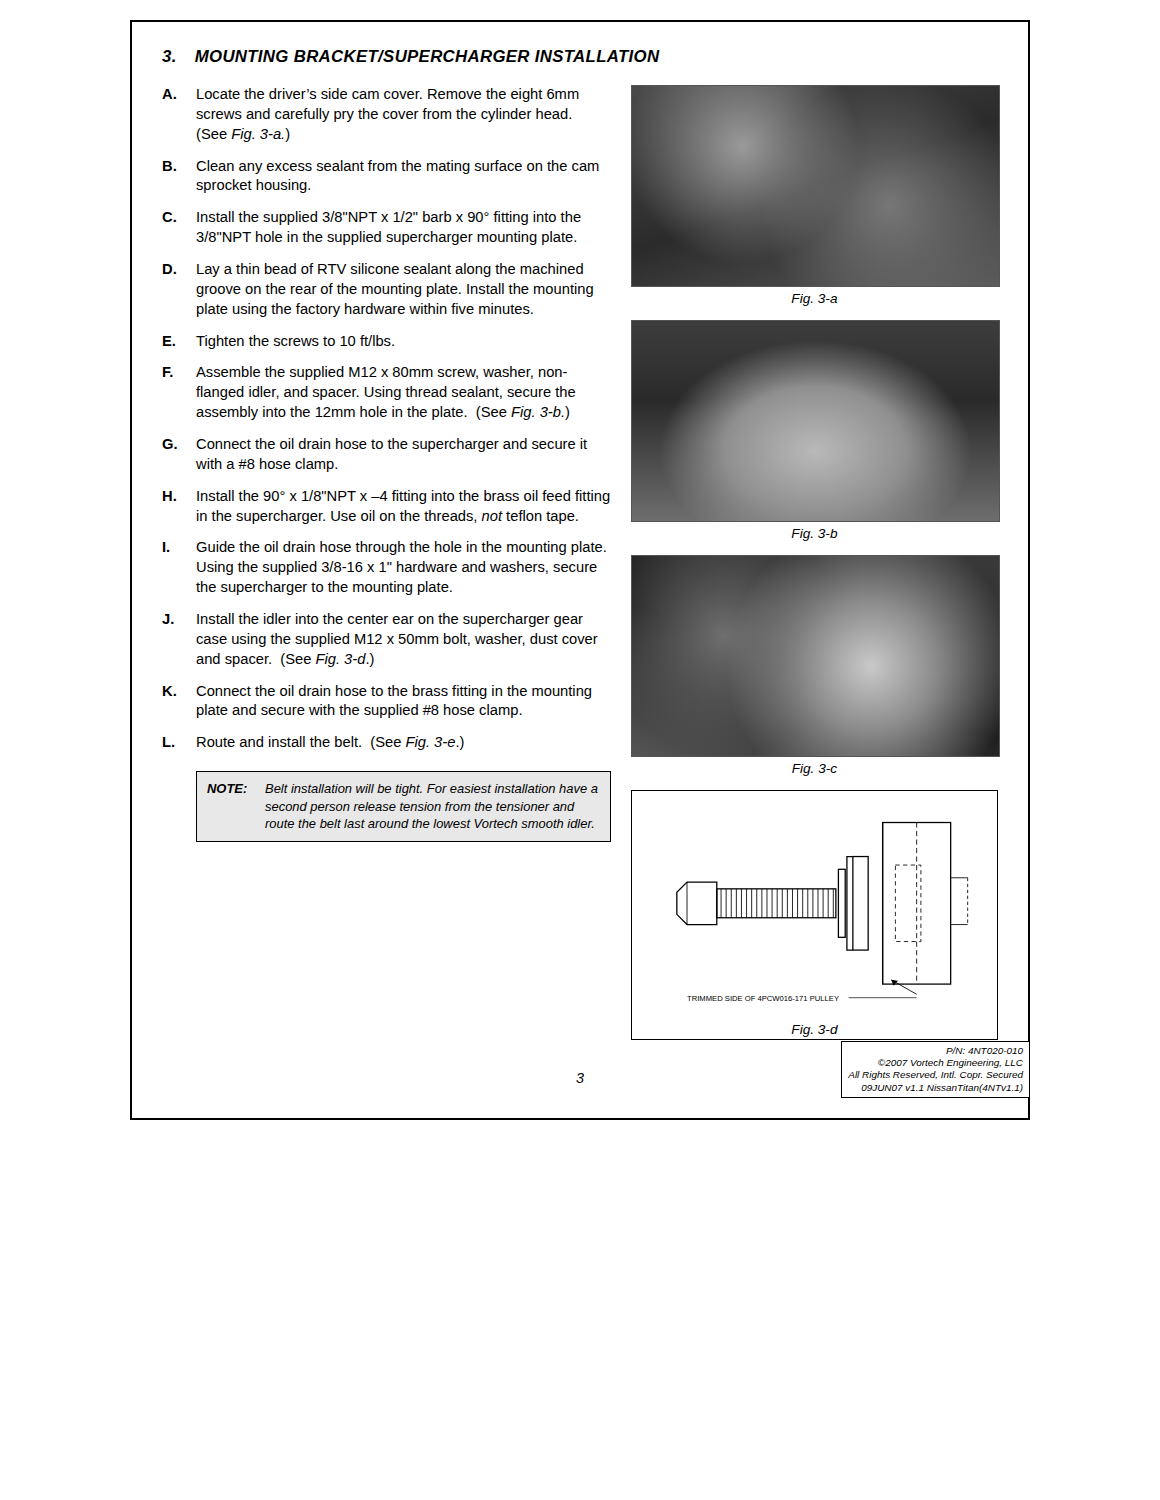3. MOUNTING BRACKET/SUPERCHARGER INSTALLATION
A. Locate the driver’s side cam cover. Remove the eight 6mm screws and carefully pry the cover from the cylinder head. (See Fig. 3-a.)
B. Clean any excess sealant from the mating surface on the cam sprocket housing.
C. Install the supplied 3/8"NPT x 1/2" barb x 90° fitting into the 3/8"NPT hole in the supplied supercharger mounting plate.
D. Lay a thin bead of RTV silicone sealant along the machined groove on the rear of the mounting plate. Install the mounting plate using the factory hardware within five minutes.
E. Tighten the screws to 10 ft/lbs.
F. Assemble the supplied M12 x 80mm screw, washer, non-flanged idler, and spacer. Using thread sealant, secure the assembly into the 12mm hole in the plate. (See Fig. 3-b.)
G. Connect the oil drain hose to the supercharger and secure it with a #8 hose clamp.
H. Install the 90° x 1/8"NPT x –4 fitting into the brass oil feed fitting in the supercharger. Use oil on the threads, not teflon tape.
I. Guide the oil drain hose through the hole in the mounting plate. Using the supplied 3/8-16 x 1" hardware and washers, secure the supercharger to the mounting plate.
J. Install the idler into the center ear on the supercharger gear case using the supplied M12 x 50mm bolt, washer, dust cover and spacer. (See Fig. 3-d.)
K. Connect the oil drain hose to the brass fitting in the mounting plate and secure with the supplied #8 hose clamp.
L. Route and install the belt. (See Fig. 3-e.)
NOTE: Belt installation will be tight. For easiest installation have a second person release tension from the tensioner and route the belt last around the lowest Vortech smooth idler.
Fig. 3-a
Fig. 3-b
Fig. 3-c
TRIMMED SIDE OF 4PCW016-171 PULLEY
Fig. 3-d
3
P/N: 4NT020-010
©2007 Vortech Engineering, LLC
All Rights Reserved, Intl. Copr. Secured
09JUN07 v1.1 NissanTitan(4NTv1.1)